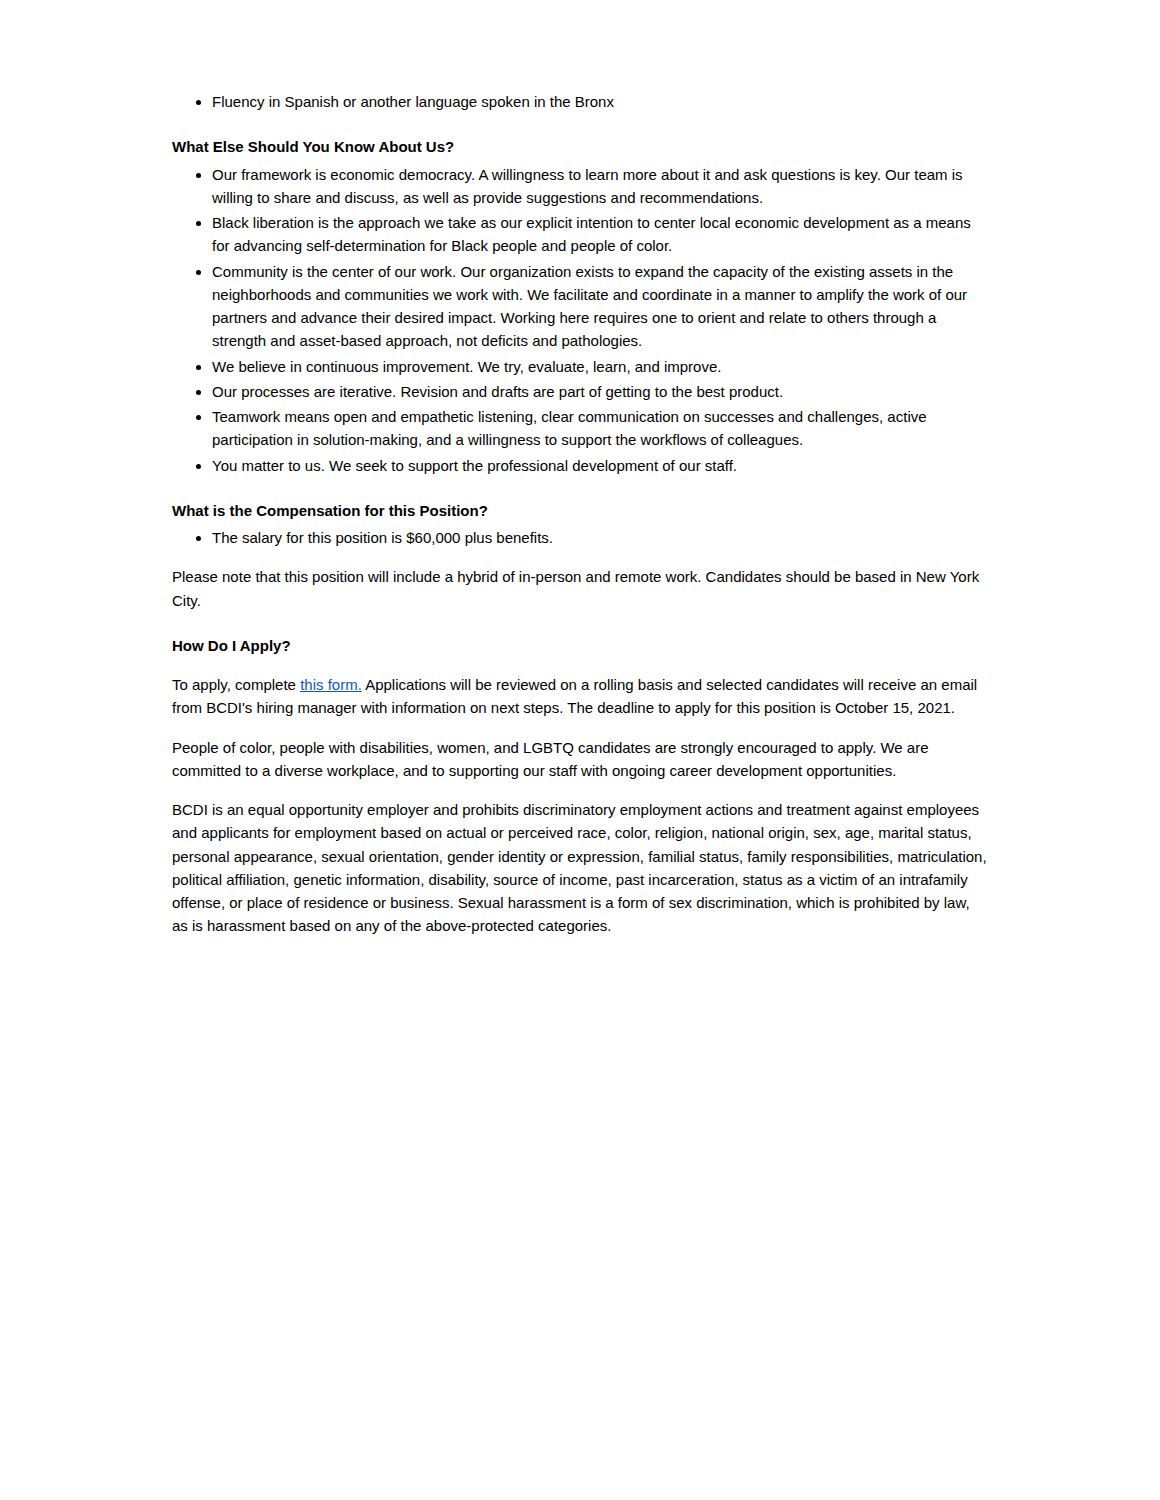Fluency in Spanish or another language spoken in the Bronx
What Else Should You Know About Us?
Our framework is economic democracy. A willingness to learn more about it and ask questions is key. Our team is willing to share and discuss, as well as provide suggestions and recommendations.
Black liberation is the approach we take as our explicit intention to center local economic development as a means for advancing self-determination for Black people and people of color.
Community is the center of our work. Our organization exists to expand the capacity of the existing assets in the neighborhoods and communities we work with. We facilitate and coordinate in a manner to amplify the work of our partners and advance their desired impact. Working here requires one to orient and relate to others through a strength and asset-based approach, not deficits and pathologies.
We believe in continuous improvement. We try, evaluate, learn, and improve.
Our processes are iterative. Revision and drafts are part of getting to the best product.
Teamwork means open and empathetic listening, clear communication on successes and challenges, active participation in solution-making, and a willingness to support the workflows of colleagues.
You matter to us. We seek to support the professional development of our staff.
What is the Compensation for this Position?
The salary for this position is $60,000 plus benefits.
Please note that this position will include a hybrid of in-person and remote work. Candidates should be based in New York City.
How Do I Apply?
To apply, complete this form. Applications will be reviewed on a rolling basis and selected candidates will receive an email from BCDI's hiring manager with information on next steps. The deadline to apply for this position is October 15, 2021.
People of color, people with disabilities, women, and LGBTQ candidates are strongly encouraged to apply. We are committed to a diverse workplace, and to supporting our staff with ongoing career development opportunities.
BCDI is an equal opportunity employer and prohibits discriminatory employment actions and treatment against employees and applicants for employment based on actual or perceived race, color, religion, national origin, sex, age, marital status, personal appearance, sexual orientation, gender identity or expression, familial status, family responsibilities, matriculation, political affiliation, genetic information, disability, source of income, past incarceration, status as a victim of an intrafamily offense, or place of residence or business. Sexual harassment is a form of sex discrimination, which is prohibited by law, as is harassment based on any of the above-protected categories.